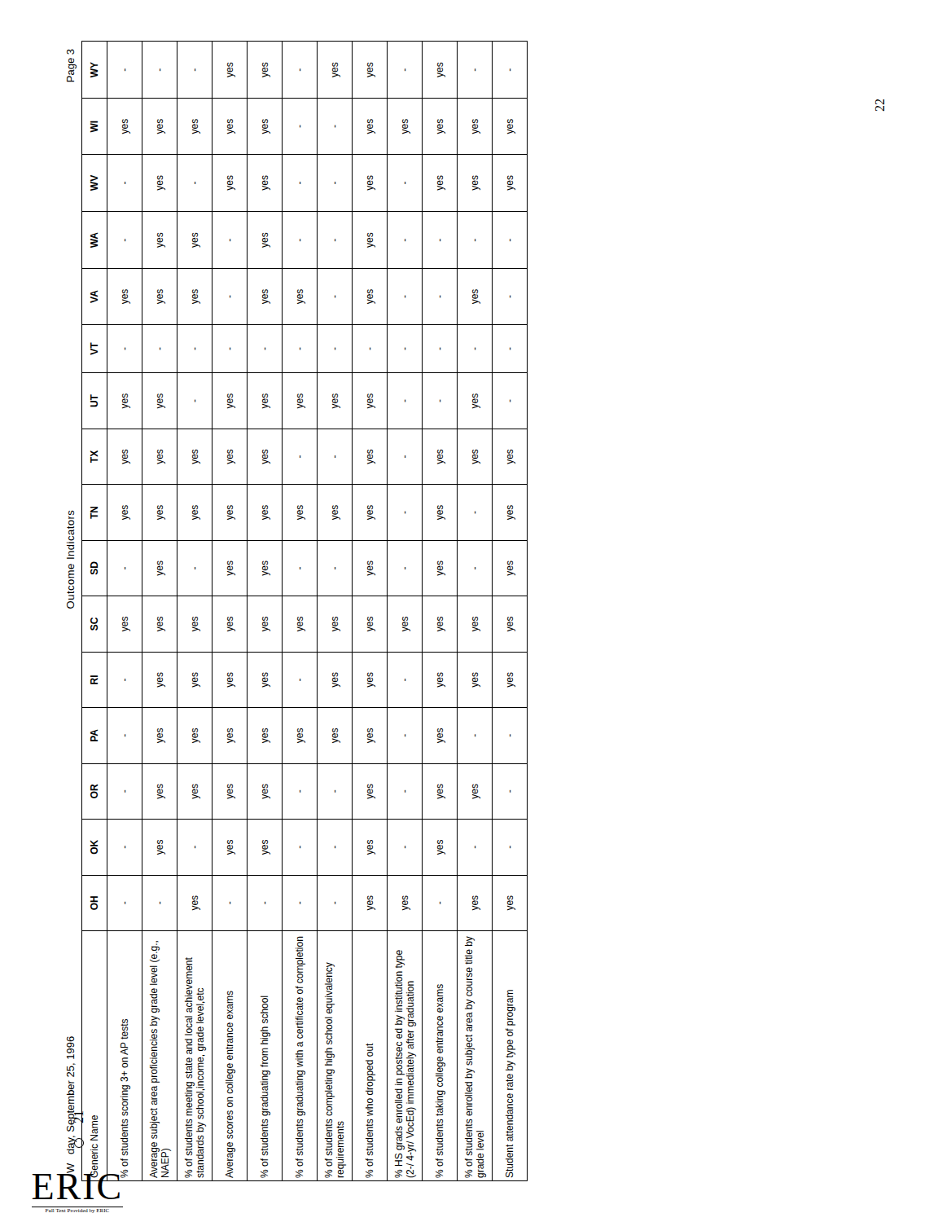W day, September 25, 1996 Outcome Indicators Page 3
| Generic Name | OH | OK | OR | PA | RI | SC | SD | TN | TX | UT | VT | VA | WA | WV | WI | WY |
| --- | --- | --- | --- | --- | --- | --- | --- | --- | --- | --- | --- | --- | --- | --- | --- | --- |
| % of students scoring 3+ on AP tests | - | - | - | - | - | yes | - | yes | yes | yes | - | yes | - | - | yes | - |
| Average subject area proficiencies by grade level (e.g., NAEP) | - | yes | yes | yes | yes | yes | yes | yes | yes | yes | - | yes | yes | yes | yes | - |
| % of students meeting state and local achievement standards by school,income, grade level,etc | yes | - | yes | yes | yes | yes | - | yes | yes | - | - | yes | yes | - | yes | - |
| Average scores on college entrance exams | - | yes | yes | yes | yes | yes | yes | yes | yes | yes | - | - | - | yes | yes | yes |
| % of students graduating from high school | - | yes | yes | yes | yes | yes | yes | yes | yes | yes | - | yes | yes | yes | yes | yes |
| % of students graduating with a certificate of completion | - | - | - | yes | - | yes | - | yes | - | yes | - | yes | - | - | - | - |
| % of students completing high school equivalency requirements | - | - | - | yes | yes | yes | - | yes | - | yes | - | - | - | - | - | yes |
| % of students who dropped out | yes | yes | yes | yes | yes | yes | yes | yes | yes | yes | - | yes | yes | yes | yes | yes |
| % HS grads enrolled in postsec ed by institution type (2-/ 4-yr/ VocEd) immediately after graduation | yes | - | - | - | - | yes | - | - | - | - | - | - | - | - | yes | - |
| % of students taking college entrance exams | - | yes | yes | yes | yes | yes | yes | yes | yes | - | - | - | - | yes | yes | yes |
| % of students enrolled by subject area by course title by grade level | yes | - | yes | - | yes | yes | - | - | yes | yes | - | yes | - | yes | yes | - |
| Student attendance rate by type of program | yes | - | - | - | yes | yes | yes | yes | yes | - | - | - | - | yes | yes | - |
ERIC Full Text Provided by ERIC
21
22